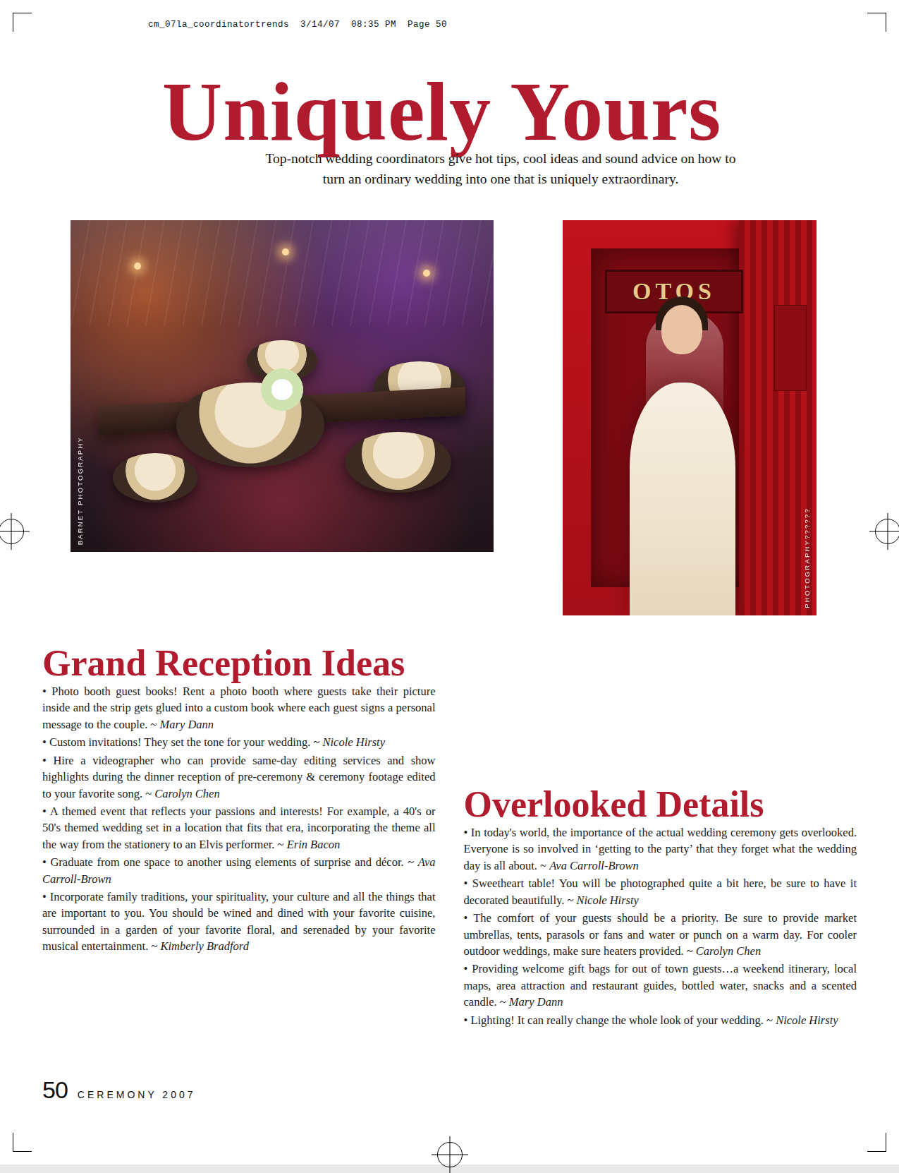cm_07la_coordinatortrends 3/14/07 08:35 PM Page 50
Uniquely Yours
Top-notch wedding coordinators give hot tips, cool ideas and sound advice on how to turn an ordinary wedding into one that is uniquely extraordinary.
Barnet Photography
OTOS
Photography??????
Grand Reception Ideas
Photo booth guest books! Rent a photo booth where guests take their picture inside and the strip gets glued into a custom book where each guest signs a personal message to the couple. ~ Mary Dann
Custom invitations! They set the tone for your wedding. ~ Nicole Hirsty
Hire a videographer who can provide same-day editing services and show highlights during the dinner reception of pre-ceremony & ceremony footage edited to your favorite song. ~ Carolyn Chen
A themed event that reflects your passions and interests! For example, a 40's or 50's themed wedding set in a location that fits that era, incorporating the theme all the way from the stationery to an Elvis performer. ~ Erin Bacon
Graduate from one space to another using elements of surprise and décor. ~ Ava Carroll-Brown
Incorporate family traditions, your spirituality, your culture and all the things that are important to you. You should be wined and dined with your favorite cuisine, surrounded in a garden of your favorite floral, and serenaded by your favorite musical entertainment. ~ Kimberly Bradford
Overlooked Details
In today's world, the importance of the actual wedding ceremony gets overlooked. Everyone is so involved in ‘getting to the party’ that they forget what the wedding day is all about. ~ Ava Carroll-Brown
Sweetheart table! You will be photographed quite a bit here, be sure to have it decorated beautifully. ~ Nicole Hirsty
The comfort of your guests should be a priority. Be sure to provide market umbrellas, tents, parasols or fans and water or punch on a warm day. For cooler outdoor weddings, make sure heaters provided. ~ Carolyn Chen
Providing welcome gift bags for out of town guests…a weekend itinerary, local maps, area attraction and restaurant guides, bottled water, snacks and a scented candle. ~ Mary Dann
Lighting! It can really change the whole look of your wedding. ~ Nicole Hirsty
50 CEREMONY 2007